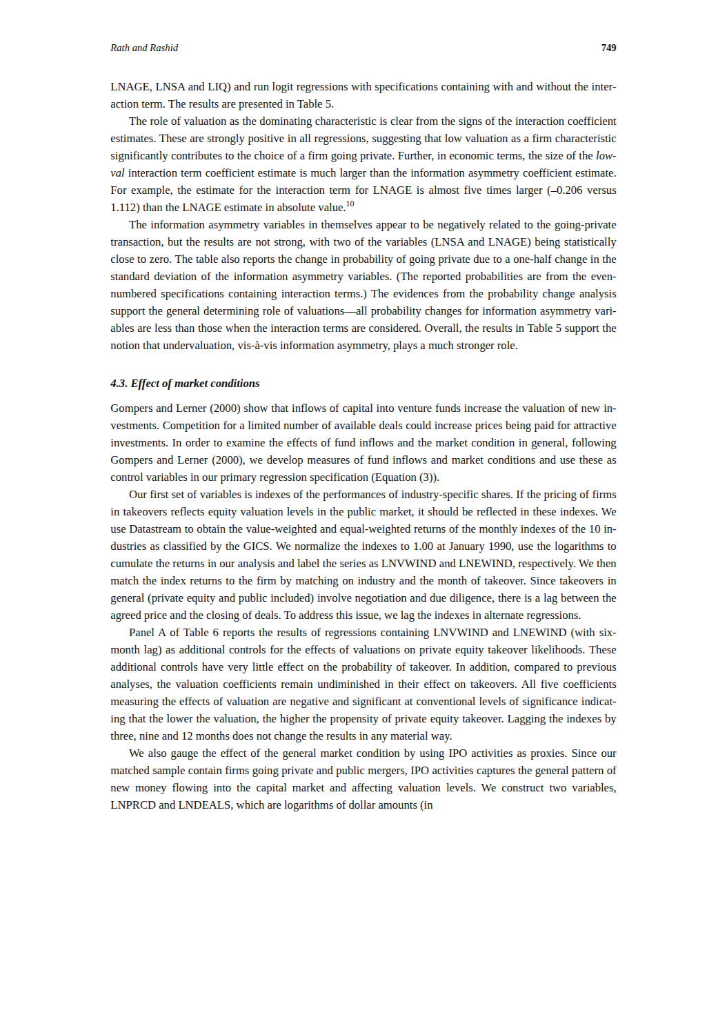Rath and Rashid 749
LNAGE, LNSA and LIQ) and run logit regressions with specifications containing with and without the interaction term. The results are presented in Table 5.
The role of valuation as the dominating characteristic is clear from the signs of the interaction coefficient estimates. These are strongly positive in all regressions, suggesting that low valuation as a firm characteristic significantly contributes to the choice of a firm going private. Further, in economic terms, the size of the lowval interaction term coefficient estimate is much larger than the information asymmetry coefficient estimate. For example, the estimate for the interaction term for LNAGE is almost five times larger (–0.206 versus 1.112) than the LNAGE estimate in absolute value.10
The information asymmetry variables in themselves appear to be negatively related to the going-private transaction, but the results are not strong, with two of the variables (LNSA and LNAGE) being statistically close to zero. The table also reports the change in probability of going private due to a one-half change in the standard deviation of the information asymmetry variables. (The reported probabilities are from the even-numbered specifications containing interaction terms.) The evidences from the probability change analysis support the general determining role of valuations—all probability changes for information asymmetry variables are less than those when the interaction terms are considered. Overall, the results in Table 5 support the notion that undervaluation, vis-à-vis information asymmetry, plays a much stronger role.
4.3. Effect of market conditions
Gompers and Lerner (2000) show that inflows of capital into venture funds increase the valuation of new investments. Competition for a limited number of available deals could increase prices being paid for attractive investments. In order to examine the effects of fund inflows and the market condition in general, following Gompers and Lerner (2000), we develop measures of fund inflows and market conditions and use these as control variables in our primary regression specification (Equation (3)).
Our first set of variables is indexes of the performances of industry-specific shares. If the pricing of firms in takeovers reflects equity valuation levels in the public market, it should be reflected in these indexes. We use Datastream to obtain the value-weighted and equal-weighted returns of the monthly indexes of the 10 industries as classified by the GICS. We normalize the indexes to 1.00 at January 1990, use the logarithms to cumulate the returns in our analysis and label the series as LNVWIND and LNEWIND, respectively. We then match the index returns to the firm by matching on industry and the month of takeover. Since takeovers in general (private equity and public included) involve negotiation and due diligence, there is a lag between the agreed price and the closing of deals. To address this issue, we lag the indexes in alternate regressions.
Panel A of Table 6 reports the results of regressions containing LNVWIND and LNEWIND (with six-month lag) as additional controls for the effects of valuations on private equity takeover likelihoods. These additional controls have very little effect on the probability of takeover. In addition, compared to previous analyses, the valuation coefficients remain undiminished in their effect on takeovers. All five coefficients measuring the effects of valuation are negative and significant at conventional levels of significance indicating that the lower the valuation, the higher the propensity of private equity takeover. Lagging the indexes by three, nine and 12 months does not change the results in any material way.
We also gauge the effect of the general market condition by using IPO activities as proxies. Since our matched sample contain firms going private and public mergers, IPO activities captures the general pattern of new money flowing into the capital market and affecting valuation levels. We construct two variables, LNPRCD and LNDEALS, which are logarithms of dollar amounts (in